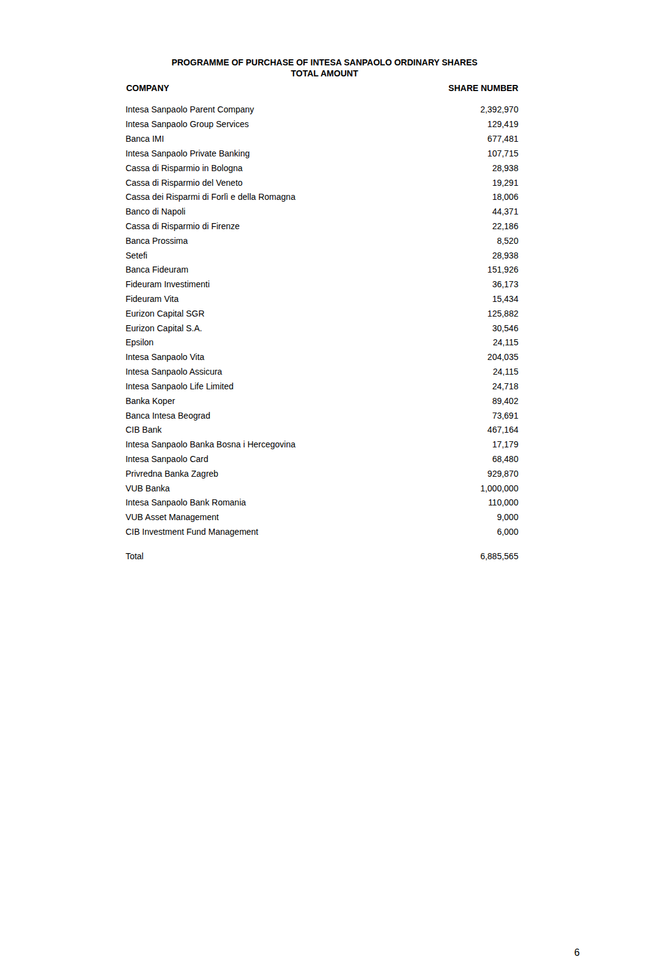PROGRAMME OF PURCHASE OF INTESA SANPAOLO ORDINARY SHARES
TOTAL AMOUNT
| COMPANY | SHARE NUMBER |
| --- | --- |
| Intesa Sanpaolo Parent Company | 2,392,970 |
| Intesa Sanpaolo Group Services | 129,419 |
| Banca IMI | 677,481 |
| Intesa Sanpaolo Private Banking | 107,715 |
| Cassa di Risparmio in Bologna | 28,938 |
| Cassa di Risparmio del Veneto | 19,291 |
| Cassa dei Risparmi di Forlì e della Romagna | 18,006 |
| Banco di Napoli | 44,371 |
| Cassa di Risparmio di Firenze | 22,186 |
| Banca Prossima | 8,520 |
| Setefi | 28,938 |
| Banca Fideuram | 151,926 |
| Fideuram Investimenti | 36,173 |
| Fideuram Vita | 15,434 |
| Eurizon Capital SGR | 125,882 |
| Eurizon Capital S.A. | 30,546 |
| Epsilon | 24,115 |
| Intesa Sanpaolo Vita | 204,035 |
| Intesa Sanpaolo Assicura | 24,115 |
| Intesa Sanpaolo Life Limited | 24,718 |
| Banka Koper | 89,402 |
| Banca Intesa Beograd | 73,691 |
| CIB Bank | 467,164 |
| Intesa Sanpaolo Banka Bosna i Hercegovina | 17,179 |
| Intesa Sanpaolo Card | 68,480 |
| Privredna Banka Zagreb | 929,870 |
| VUB Banka | 1,000,000 |
| Intesa Sanpaolo Bank Romania | 110,000 |
| VUB Asset Management | 9,000 |
| CIB Investment Fund Management | 6,000 |
| Total | 6,885,565 |
6